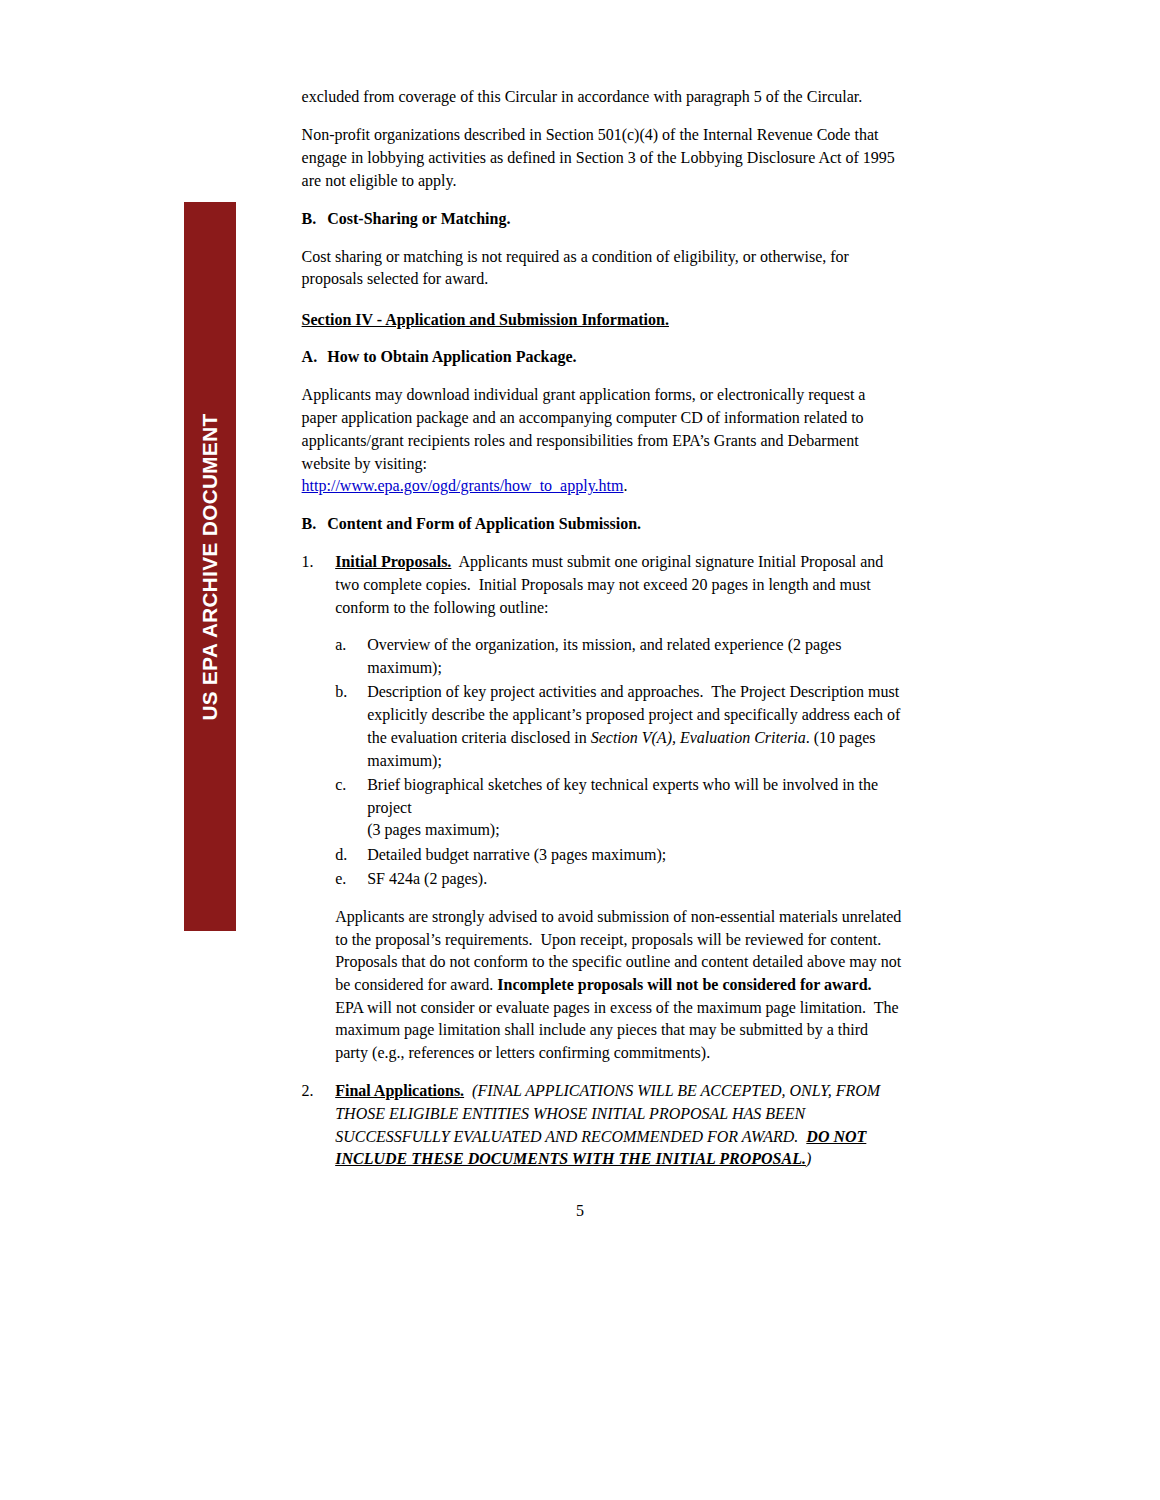US EPA ARCHIVE DOCUMENT
excluded from coverage of this Circular in accordance with paragraph 5 of the Circular.
Non-profit organizations described in Section 501(c)(4) of the Internal Revenue Code that engage in lobbying activities as defined in Section 3 of the Lobbying Disclosure Act of 1995 are not eligible to apply.
B. Cost-Sharing or Matching.
Cost sharing or matching is not required as a condition of eligibility, or otherwise, for proposals selected for award.
Section IV - Application and Submission Information.
A. How to Obtain Application Package.
Applicants may download individual grant application forms, or electronically request a paper application package and an accompanying computer CD of information related to applicants/grant recipients roles and responsibilities from EPA’s Grants and Debarment website by visiting:
http://www.epa.gov/ogd/grants/how_to_apply.htm.
B. Content and Form of Application Submission.
1.
Initial Proposals. Applicants must submit one original signature Initial Proposal and two complete copies. Initial Proposals may not exceed 20 pages in length and must conform to the following outline:
a. Overview of the organization, its mission, and related experience (2 pages maximum);
b. Description of key project activities and approaches. The Project Description must explicitly describe the applicant’s proposed project and specifically address each of the evaluation criteria disclosed in Section V(A), Evaluation Criteria. (10 pages maximum);
c. Brief biographical sketches of key technical experts who will be involved in the project
(3 pages maximum);
d. Detailed budget narrative (3 pages maximum);
e. SF 424a (2 pages).
Applicants are strongly advised to avoid submission of non-essential materials unrelated to the proposal’s requirements. Upon receipt, proposals will be reviewed for content. Proposals that do not conform to the specific outline and content detailed above may not be considered for award. Incomplete proposals will not be considered for award. EPA will not consider or evaluate pages in excess of the maximum page limitation. The maximum page limitation shall include any pieces that may be submitted by a third party (e.g., references or letters confirming commitments).
2.
Final Applications. (FINAL APPLICATIONS WILL BE ACCEPTED, ONLY, FROM THOSE ELIGIBLE ENTITIES WHOSE INITIAL PROPOSAL HAS BEEN SUCCESSFULLY EVALUATED AND RECOMMENDED FOR AWARD. DO NOT INCLUDE THESE DOCUMENTS WITH THE INITIAL PROPOSAL.)
5